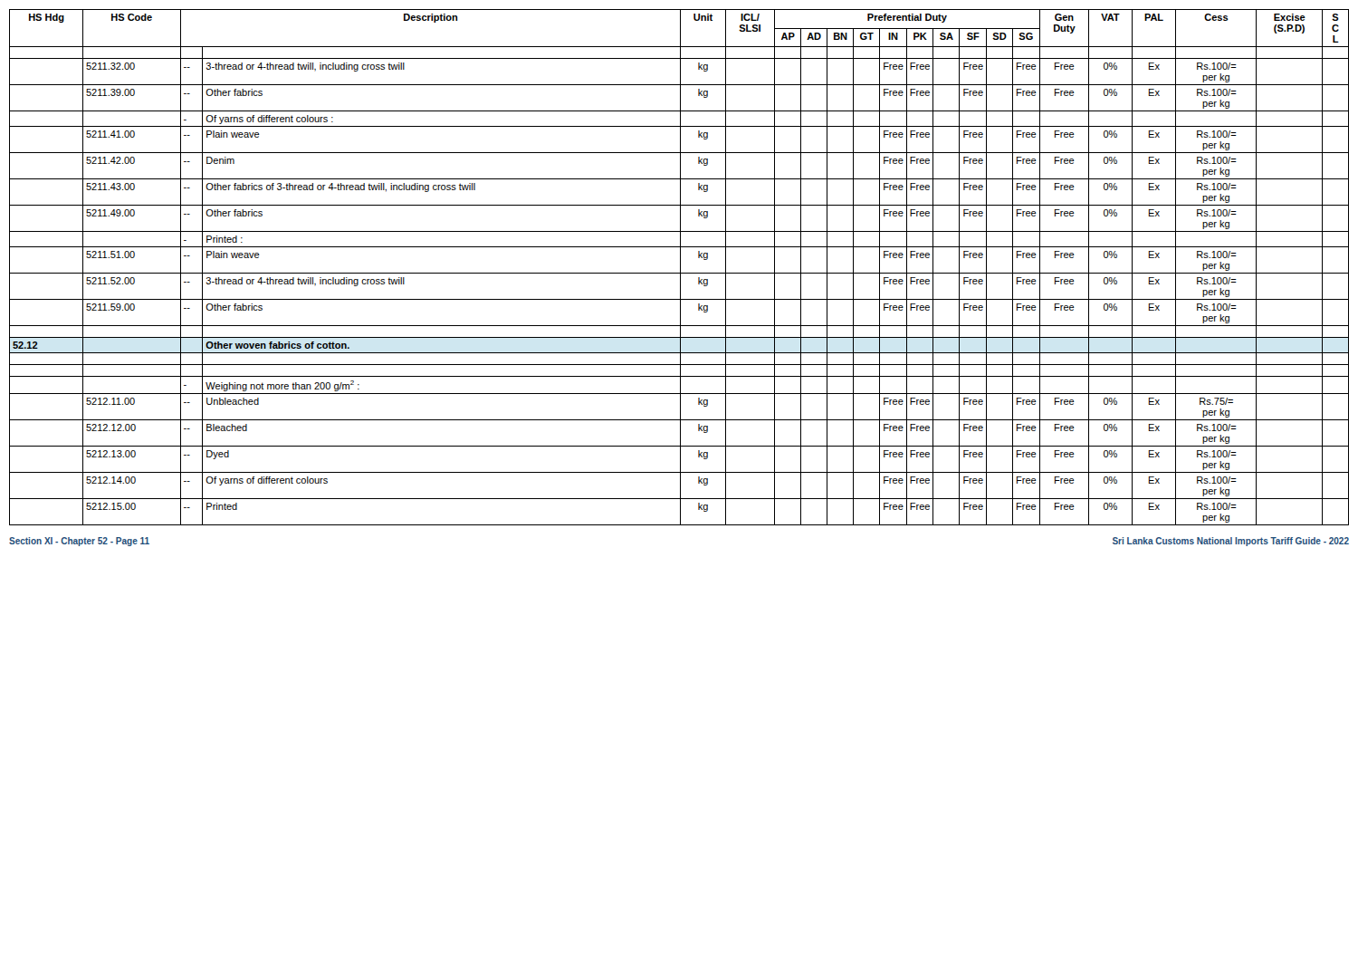| HS Hdg | HS Code | Description | Unit | ICL/ SLSI | Preferential Duty | Gen Duty | VAT | PAL | Cess | Excise (S.P.D) | S C L |
| --- | --- | --- | --- | --- | --- | --- | --- | --- | --- | --- | --- |
| AP | AD | BN | GT | IN | PK | SA | SF | SD | SG |
| | 5211.32.00 | -- | 3-thread or 4-thread twill, including cross twill | kg | | | | | | Free | Free | | Free | | Free | Free | 0% | Ex | Rs.100/= per kg | | |
| | 5211.39.00 | -- | Other fabrics | kg | | | | | | Free | Free | | Free | | Free | Free | 0% | Ex | Rs.100/= per kg | | |
| | | - | Of yarns of different colours : | | | | | | | | | | | | | | | | | | |
| | 5211.41.00 | -- | Plain weave | kg | | | | | | Free | Free | | Free | | Free | Free | 0% | Ex | Rs.100/= per kg | | |
| | 5211.42.00 | -- | Denim | kg | | | | | | Free | Free | | Free | | Free | Free | 0% | Ex | Rs.100/= per kg | | |
| | 5211.43.00 | -- | Other fabrics of 3-thread or 4-thread twill, including cross twill | kg | | | | | | Free | Free | | Free | | Free | Free | 0% | Ex | Rs.100/= per kg | | |
| | 5211.49.00 | -- | Other fabrics | kg | | | | | | Free | Free | | Free | | Free | Free | 0% | Ex | Rs.100/= per kg | | |
| | | - | Printed : | | | | | | | | | | | | | | | | | | |
| | 5211.51.00 | -- | Plain weave | kg | | | | | | Free | Free | | Free | | Free | Free | 0% | Ex | Rs.100/= per kg | | |
| | 5211.52.00 | -- | 3-thread or 4-thread twill, including cross twill | kg | | | | | | Free | Free | | Free | | Free | Free | 0% | Ex | Rs.100/= per kg | | |
| | 5211.59.00 | -- | Other fabrics | kg | | | | | | Free | Free | | Free | | Free | Free | 0% | Ex | Rs.100/= per kg | | |
| 52.12 | | | Other woven fabrics of cotton. | | | | | | | | | | | | | | | | | | |
| | | - | Weighing not more than 200 g/m 2 : | | | | | | | | | | | | | | | | | | |
| | 5212.11.00 | -- | Unbleached | kg | | | | | | Free | Free | | Free | | Free | Free | 0% | Ex | Rs.75/= per kg | | |
| | 5212.12.00 | -- | Bleached | kg | | | | | | Free | Free | | Free | | Free | Free | 0% | Ex | Rs.100/= per kg | | |
| | 5212.13.00 | -- | Dyed | kg | | | | | | Free | Free | | Free | | Free | Free | 0% | Ex | Rs.100/= per kg | | |
| | 5212.14.00 | -- | Of yarns of different colours | kg | | | | | | Free | Free | | Free | | Free | Free | 0% | Ex | Rs.100/= per kg | | |
| | 5212.15.00 | -- | Printed | kg | | | | | | Free | Free | | Free | | Free | Free | 0% | Ex | Rs.100/= per kg | | |
Section XI - Chapter 52 - Page 11
Sri Lanka Customs National Imports Tariff Guide - 2022